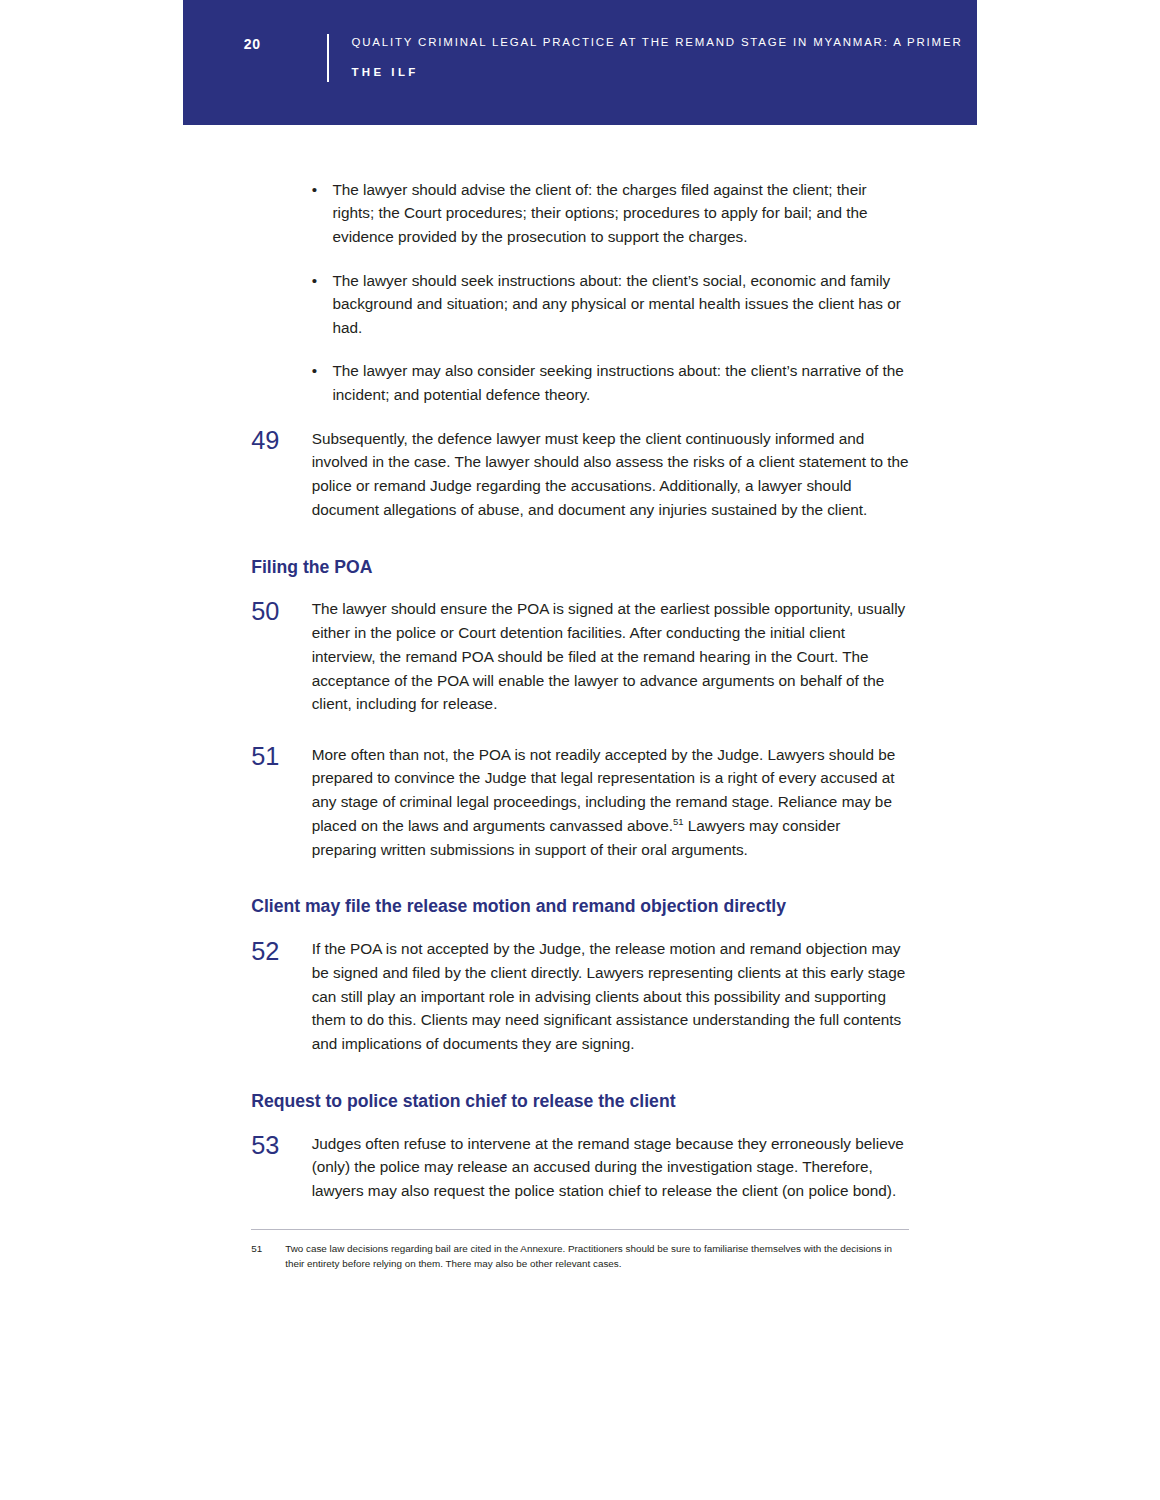20
Quality Criminal Legal Practice at the Remand Stage in Myanmar: A Primer
The ILF
The lawyer should advise the client of: the charges filed against the client; their rights; the Court procedures; their options; procedures to apply for bail; and the evidence provided by the prosecution to support the charges.
The lawyer should seek instructions about: the client’s social, economic and family background and situation; and any physical or mental health issues the client has or had.
The lawyer may also consider seeking instructions about: the client’s narrative of the incident; and potential defence theory.
49
Subsequently, the defence lawyer must keep the client continuously informed and involved in the case. The lawyer should also assess the risks of a client statement to the police or remand Judge regarding the accusations. Additionally, a lawyer should document allegations of abuse, and document any injuries sustained by the client.
Filing the POA
50
The lawyer should ensure the POA is signed at the earliest possible opportunity, usually either in the police or Court detention facilities. After conducting the initial client interview, the remand POA should be filed at the remand hearing in the Court. The acceptance of the POA will enable the lawyer to advance arguments on behalf of the client, including for release.
51
More often than not, the POA is not readily accepted by the Judge. Lawyers should be prepared to convince the Judge that legal representation is a right of every accused at any stage of criminal legal proceedings, including the remand stage. Reliance may be placed on the laws and arguments canvassed above.51 Lawyers may consider preparing written submissions in support of their oral arguments.
Client may file the release motion and remand objection directly
52
If the POA is not accepted by the Judge, the release motion and remand objection may be signed and filed by the client directly. Lawyers representing clients at this early stage can still play an important role in advising clients about this possibility and supporting them to do this. Clients may need significant assistance understanding the full contents and implications of documents they are signing.
Request to police station chief to release the client
53
Judges often refuse to intervene at the remand stage because they erroneously believe (only) the police may release an accused during the investigation stage. Therefore, lawyers may also request the police station chief to release the client (on police bond).
51
Two case law decisions regarding bail are cited in the Annexure. Practitioners should be sure to familiarise themselves with the decisions in their entirety before relying on them. There may also be other relevant cases.